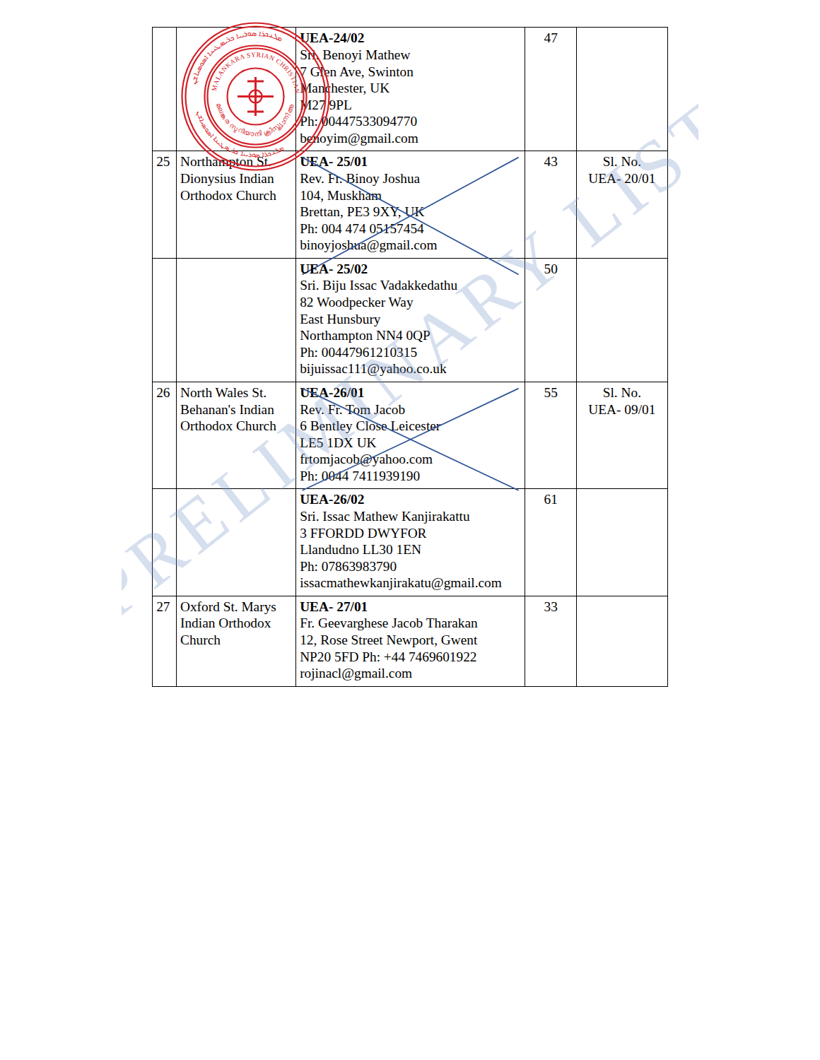PRELIMINARY LIST
ܡܠܢܟܪܐ ܣܘܪܝܝܐ ܟܪܝܣܛܝܢܐ ܐܣܘܣܝܐܫܢ ܡܠܢܟܪܐ ܣܘܪܝܝܐ ܟܪܝܣܛܝܢܐ ܐܣܘܣܝܐܫܢ MALANKARA SYRIAN CHRISTIAN ASSOCIATION മലങ്കര സുറിയാനി ക്രിസ്ത്യാനി അസോസിയേഷൻ
| | | UEA-24/02 Sri. Benoyi Mathew 7 Glen Ave, Swinton Manchester, UK M27 9PL Ph: 00447533094770 benoyim@gmail.com | 47 | |
| 25 | Northampton St. Dionysius Indian Orthodox Church | UEA- 25/01 Rev. Fr. Binoy Joshua 104, Muskham Brettan, PE3 9XY, UK Ph: 004 474 05157454 binoyjoshua@gmail.com | 43 | Sl. No. UEA- 20/01 |
| | | UEA- 25/02 Sri. Biju Issac Vadakkedathu 82 Woodpecker Way East Hunsbury Northampton NN4 0QP Ph: 00447961210315 bijuissac111@yahoo.co.uk | 50 | |
| 26 | North Wales St. Behanan's Indian Orthodox Church | UEA-26/01 Rev. Fr. Tom Jacob 6 Bentley Close Leicester LE5 1DX UK frtomjacob@yahoo.com Ph: 0044 7411939190 | 55 | Sl. No. UEA- 09/01 |
| | | UEA-26/02 Sri. Issac Mathew Kanjirakattu 3 FFORDD DWYFOR Llandudno LL30 1EN Ph: 07863983790 issacmathewkanjirakatu@gmail.com | 61 | |
| 27 | Oxford St. Marys Indian Orthodox Church | UEA- 27/01 Fr. Geevarghese Jacob Tharakan 12, Rose Street Newport, Gwent NP20 5FD Ph: +44 7469601922 rojinacl@gmail.com | 33 | |